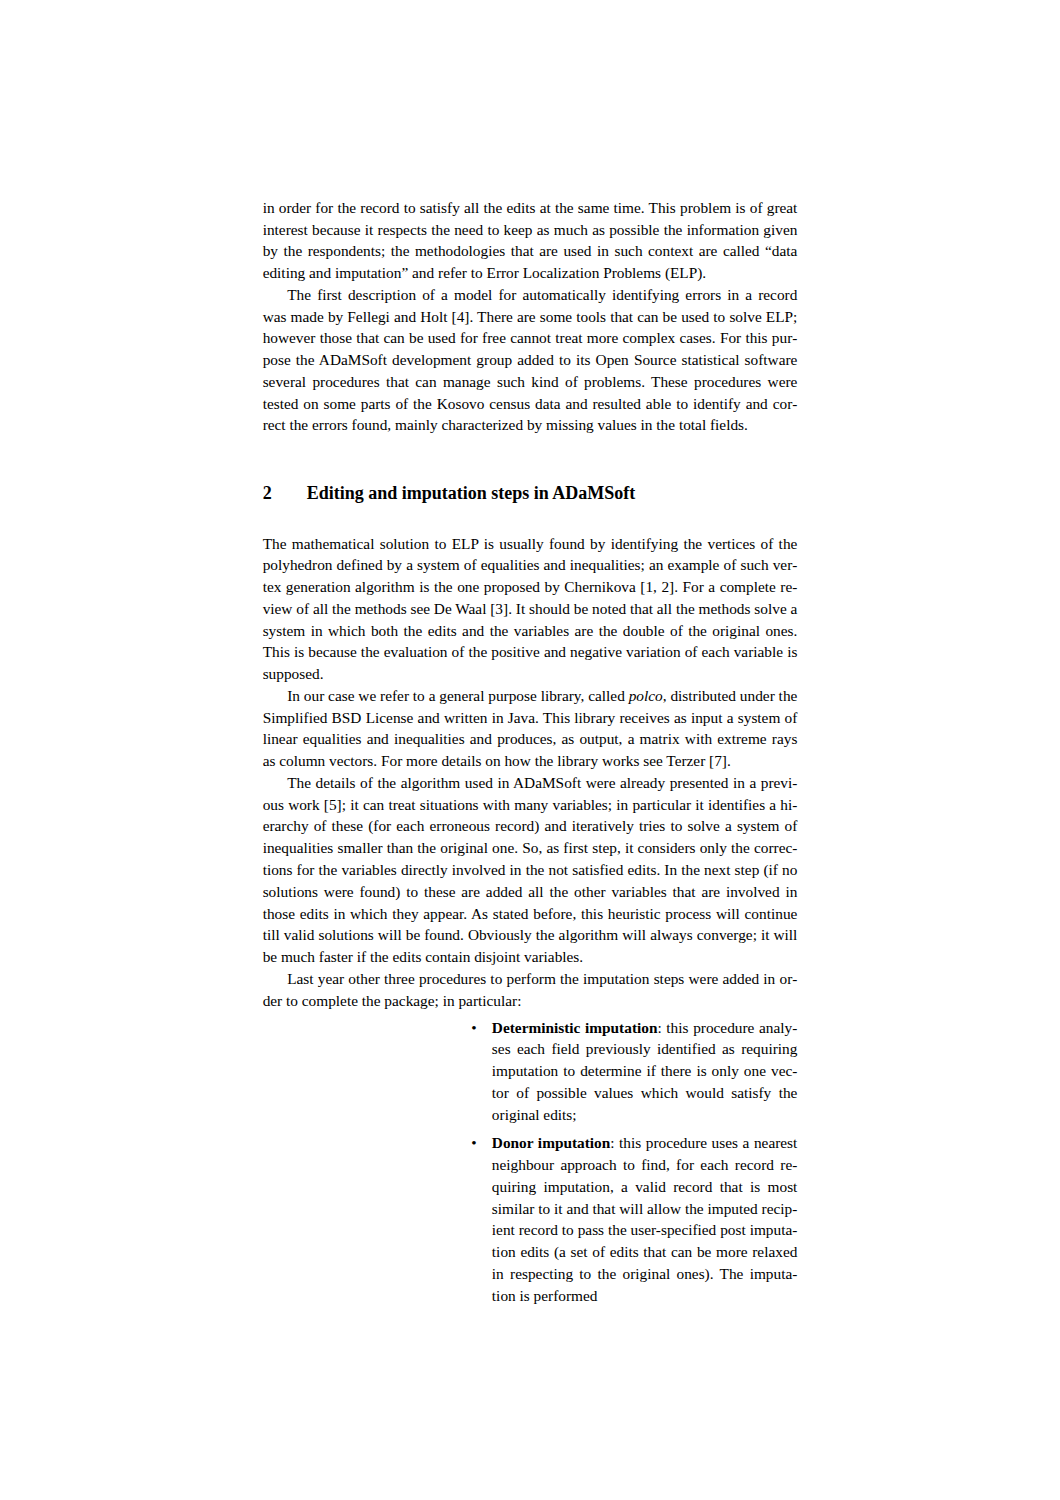in order for the record to satisfy all the edits at the same time. This problem is of great interest because it respects the need to keep as much as possible the information given by the respondents; the methodologies that are used in such context are called “data editing and imputation” and refer to Error Localization Problems (ELP).
The first description of a model for automatically identifying errors in a record was made by Fellegi and Holt [4]. There are some tools that can be used to solve ELP; however those that can be used for free cannot treat more complex cases. For this purpose the ADaMSoft development group added to its Open Source statistical software several procedures that can manage such kind of problems. These procedures were tested on some parts of the Kosovo census data and resulted able to identify and correct the errors found, mainly characterized by missing values in the total fields.
2 Editing and imputation steps in ADaMSoft
The mathematical solution to ELP is usually found by identifying the vertices of the polyhedron defined by a system of equalities and inequalities; an example of such vertex generation algorithm is the one proposed by Chernikova [1, 2]. For a complete review of all the methods see De Waal [3]. It should be noted that all the methods solve a system in which both the edits and the variables are the double of the original ones. This is because the evaluation of the positive and negative variation of each variable is supposed.
In our case we refer to a general purpose library, called polco, distributed under the Simplified BSD License and written in Java. This library receives as input a system of linear equalities and inequalities and produces, as output, a matrix with extreme rays as column vectors. For more details on how the library works see Terzer [7].
The details of the algorithm used in ADaMSoft were already presented in a previous work [5]; it can treat situations with many variables; in particular it identifies a hierarchy of these (for each erroneous record) and iteratively tries to solve a system of inequalities smaller than the original one. So, as first step, it considers only the corrections for the variables directly involved in the not satisfied edits. In the next step (if no solutions were found) to these are added all the other variables that are involved in those edits in which they appear. As stated before, this heuristic process will continue till valid solutions will be found. Obviously the algorithm will always converge; it will be much faster if the edits contain disjoint variables.
Last year other three procedures to perform the imputation steps were added in order to complete the package; in particular:
Deterministic imputation: this procedure analyses each field previously identified as requiring imputation to determine if there is only one vector of possible values which would satisfy the original edits;
Donor imputation: this procedure uses a nearest neighbour approach to find, for each record requiring imputation, a valid record that is most similar to it and that will allow the imputed recipient record to pass the user-specified post imputation edits (a set of edits that can be more relaxed in respecting to the original ones). The imputation is performed